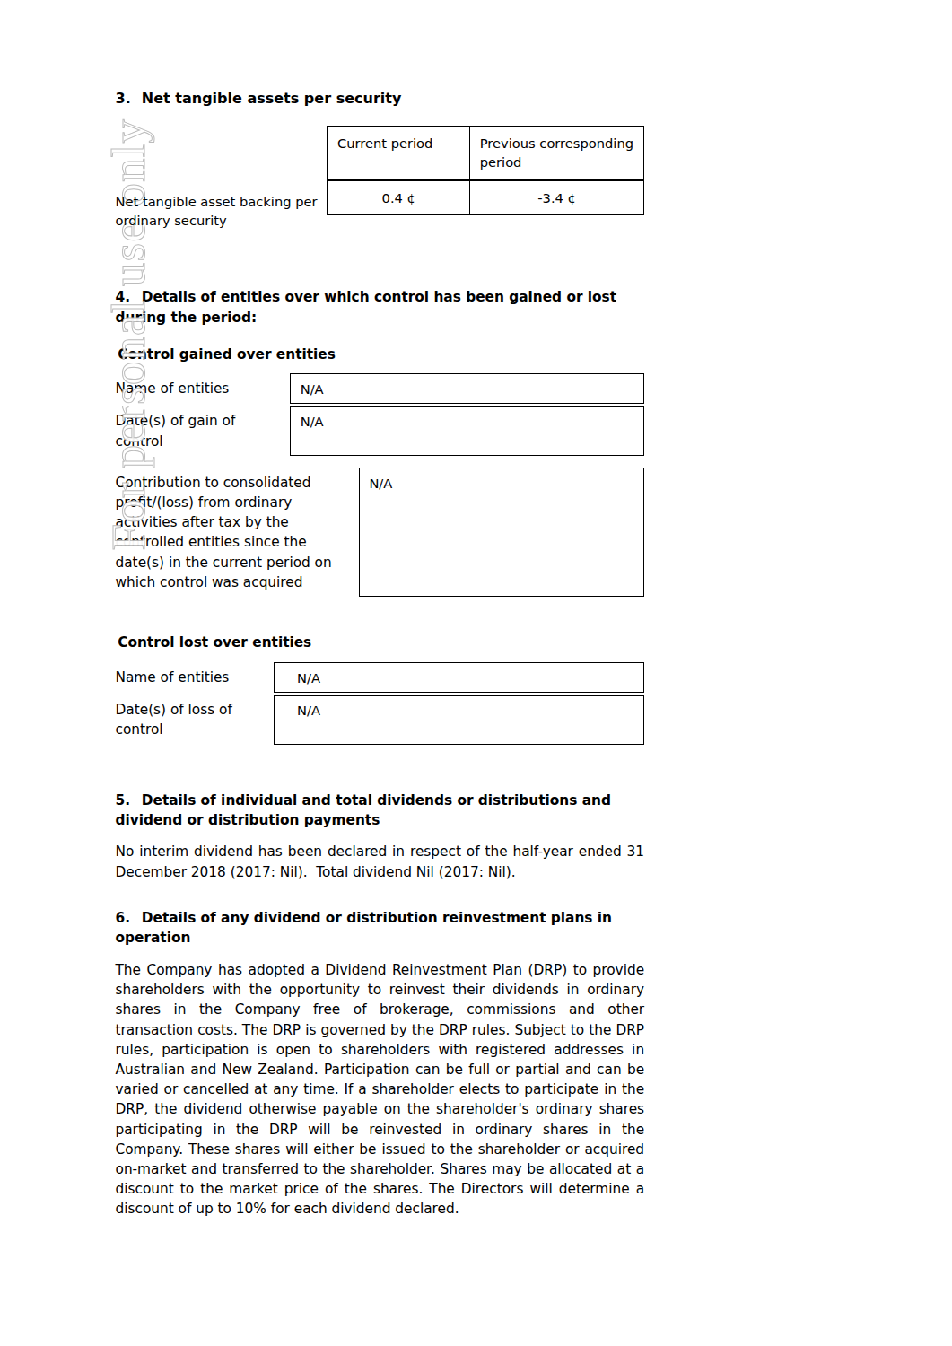For personal use only
3. Net tangible assets per security
| Current period | Previous corresponding period |
Net tangible asset backing per ordinary security
| 0.4 ¢ | -3.4 ¢ |
4. Details of entities over which control has been gained or lost during the period:
Control gained over entities
Name of entities
N/A
Date(s) of gain of control
N/A
Contribution to consolidated profit/(loss) from ordinary activities after tax by the controlled entities since the date(s) in the current period on which control was acquired
N/A
Control lost over entities
Name of entities
N/A
Date(s) of loss of control
N/A
5. Details of individual and total dividends or distributions and dividend or distribution payments
No interim dividend has been declared in respect of the half-year ended 31 December 2018 (2017: Nil). Total dividend Nil (2017: Nil).
6. Details of any dividend or distribution reinvestment plans in operation
The Company has adopted a Dividend Reinvestment Plan (DRP) to provide shareholders with the opportunity to reinvest their dividends in ordinary shares in the Company free of brokerage, commissions and other transaction costs. The DRP is governed by the DRP rules. Subject to the DRP rules, participation is open to shareholders with registered addresses in Australian and New Zealand. Participation can be full or partial and can be varied or cancelled at any time. If a shareholder elects to participate in the DRP, the dividend otherwise payable on the shareholder's ordinary shares participating in the DRP will be reinvested in ordinary shares in the Company. These shares will either be issued to the shareholder or acquired on-market and transferred to the shareholder. Shares may be allocated at a discount to the market price of the shares. The Directors will determine a discount of up to 10% for each dividend declared.